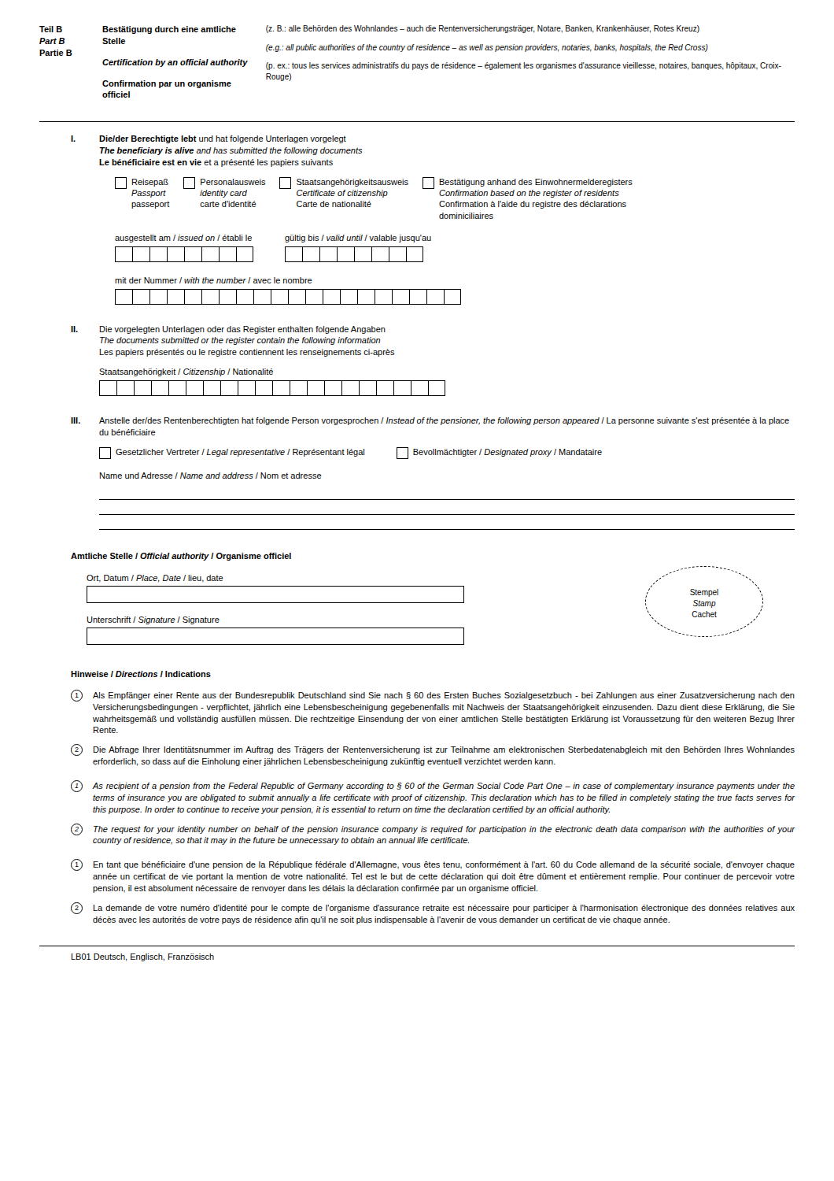Teil B
Part B Partie B
Bestätigung durch eine amtliche Stelle
Certification by an official authority
Confirmation par un organisme officiel
(z. B.: alle Behörden des Wohnlandes – auch die Rentenversicherungsträger, Notare, Banken, Krankenhäuser, Rotes Kreuz)
(e.g.: all public authorities of the country of residence – as well as pension providers, notaries, banks, hospitals, the Red Cross)
(p. ex.: tous les services administratifs du pays de résidence – également les organismes d'assurance vieillesse, notaires, banques, hôpitaux, Croix-Rouge)
I.
Die/der Berechtigte lebt und hat folgende Unterlagen vorgelegt
The beneficiary is alive and has submitted the following documents
Le bénéficiaire est en vie et a présenté les papiers suivants
Reisepaß Passport passeport
Personalausweis identity card carte d'identité
Staatsangehörigkeitsausweis Certificate of citizenship Carte de nationalité
Bestätigung anhand des Einwohnermelderegisters Confirmation based on the register of residents Confirmation à l'aide du registre des déclarations dominiciliaires
ausgestellt am / issued on / établi le
gültig bis / valid until / valable jusqu'au
mit der Nummer / with the number / avec le nombre
II.
Die vorgelegten Unterlagen oder das Register enthalten folgende Angaben
The documents submitted or the register contain the following information
Les papiers présentés ou le registre contiennent les renseignements ci-après
Staatsangehörigkeit / Citizenship / Nationalité
III.
Anstelle der/des Rentenberechtigten hat folgende Person vorgesprochen / Instead of the pensioner, the following person appeared / La personne suivante s'est présentée à la place du bénéficiaire
Gesetzlicher Vertreter / Legal representative / Représentant légal
Bevollmächtigter / Designated proxy / Mandataire
Name und Adresse / Name and address / Nom et adresse
Amtliche Stelle / Official authority / Organisme officiel
Ort, Datum / Place, Date / lieu, date
Unterschrift / Signature / Signature
Stempel
Stamp Cachet
Hinweise / Directions / Indications
Als Empfänger einer Rente aus der Bundesrepublik Deutschland sind Sie nach § 60 des Ersten Buches Sozialgesetzbuch - bei Zahlungen aus einer Zusatzversicherung nach den Versicherungsbedingungen - verpflichtet, jährlich eine Lebensbescheinigung gegebenenfalls mit Nachweis der Staatsangehörigkeit einzusenden. Dazu dient diese Erklärung, die Sie wahrheitsgemäß und vollständig ausfüllen müssen. Die rechtzeitige Einsendung der von einer amtlichen Stelle bestätigten Erklärung ist Voraussetzung für den weiteren Bezug Ihrer Rente.
Die Abfrage Ihrer Identitätsnummer im Auftrag des Trägers der Rentenversicherung ist zur Teilnahme am elektronischen Sterbedatenabgleich mit den Behörden Ihres Wohnlandes erforderlich, so dass auf die Einholung einer jährlichen Lebensbescheinigung zukünftig eventuell verzichtet werden kann.
As recipient of a pension from the Federal Republic of Germany according to § 60 of the German Social Code Part One – in case of complementary insurance payments under the terms of insurance you are obligated to submit annually a life certificate with proof of citizenship. This declaration which has to be filled in completely stating the true facts serves for this purpose. In order to continue to receive your pension, it is essential to return on time the declaration certified by an official authority.
The request for your identity number on behalf of the pension insurance company is required for participation in the electronic death data comparison with the authorities of your country of residence, so that it may in the future be unnecessary to obtain an annual life certificate.
En tant que bénéficiaire d'une pension de la République fédérale d'Allemagne, vous êtes tenu, conformément à l'art. 60 du Code allemand de la sécurité sociale, d'envoyer chaque année un certificat de vie portant la mention de votre nationalité. Tel est le but de cette déclaration qui doit être dûment et entièrement remplie. Pour continuer de percevoir votre pension, il est absolument nécessaire de renvoyer dans les délais la déclaration confirmée par un organisme officiel.
La demande de votre numéro d'identité pour le compte de l'organisme d'assurance retraite est nécessaire pour participer à l'harmonisation électronique des données relatives aux décès avec les autorités de votre pays de résidence afin qu'il ne soit plus indispensable à l'avenir de vous demander un certificat de vie chaque année.
LB01 Deutsch, Englisch, Französisch